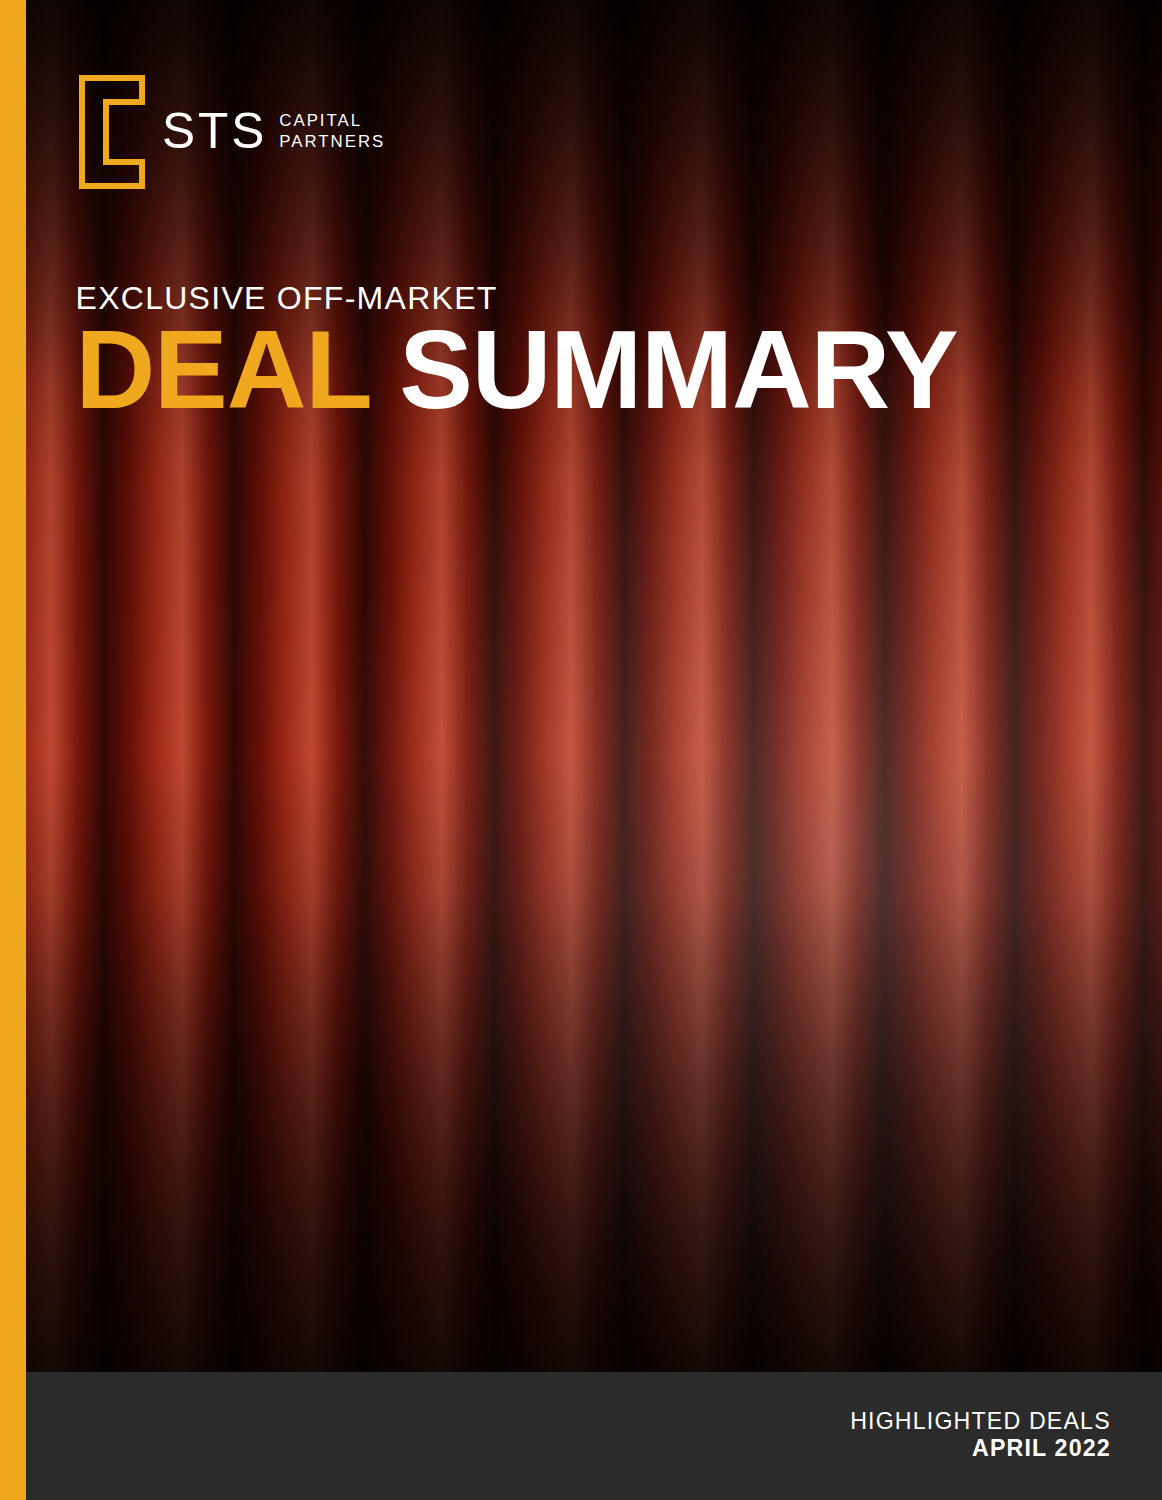STS Capital
Partners
Exclusive Off-Market
Deal Summary
Highlighted Deals
April 2022